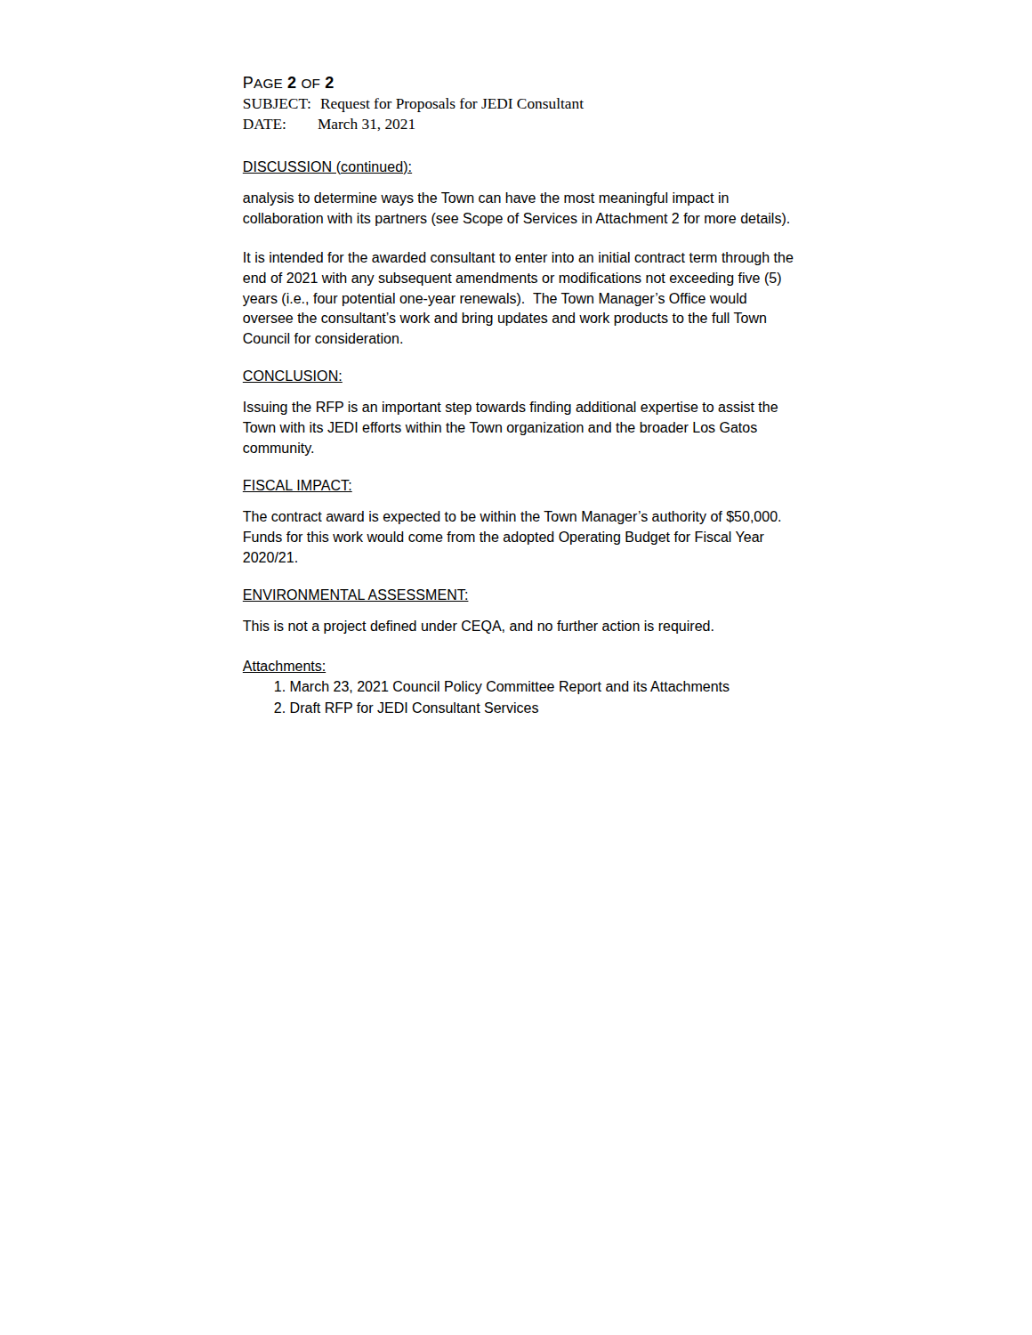PAGE 2 OF 2
SUBJECT: Request for Proposals for JEDI Consultant
DATE: March 31, 2021
DISCUSSION (continued):
analysis to determine ways the Town can have the most meaningful impact in collaboration with its partners (see Scope of Services in Attachment 2 for more details).
It is intended for the awarded consultant to enter into an initial contract term through the end of 2021 with any subsequent amendments or modifications not exceeding five (5) years (i.e., four potential one-year renewals). The Town Manager’s Office would oversee the consultant’s work and bring updates and work products to the full Town Council for consideration.
CONCLUSION:
Issuing the RFP is an important step towards finding additional expertise to assist the Town with its JEDI efforts within the Town organization and the broader Los Gatos community.
FISCAL IMPACT:
The contract award is expected to be within the Town Manager’s authority of $50,000. Funds for this work would come from the adopted Operating Budget for Fiscal Year 2020/21.
ENVIRONMENTAL ASSESSMENT:
This is not a project defined under CEQA, and no further action is required.
Attachments:
March 23, 2021 Council Policy Committee Report and its Attachments
Draft RFP for JEDI Consultant Services